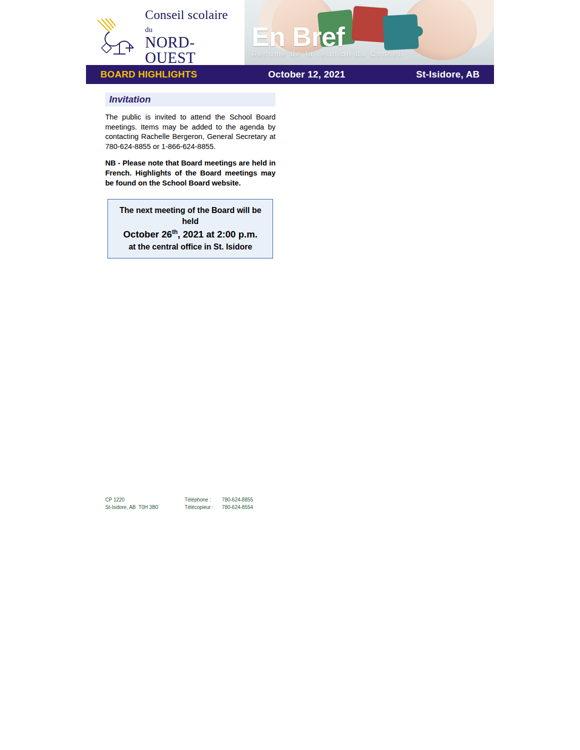En Bref
Résumé de la réunion du Conseil
Conseil scolaire du
NORD-OUEST
BOARD HIGHLIGHTS
October 12, 2021
St-Isidore, AB
Invitation
The public is invited to attend the School Board meetings. Items may be added to the agenda by contacting Rachelle Bergeron, General Secretary at 780-624-8855 or 1-866-624-8855.
NB - Please note that Board meetings are held in French. Highlights of the Board meetings may be found on the School Board website.
The next meeting of the Board will be held October 26th, 2021 at 2:00 p.m. at the central office in St. Isidore
CP 1220
St-Isidore, AB T0H 3B0
Téléphone : 780-624-8855
Télécopieur : 780-624-8554